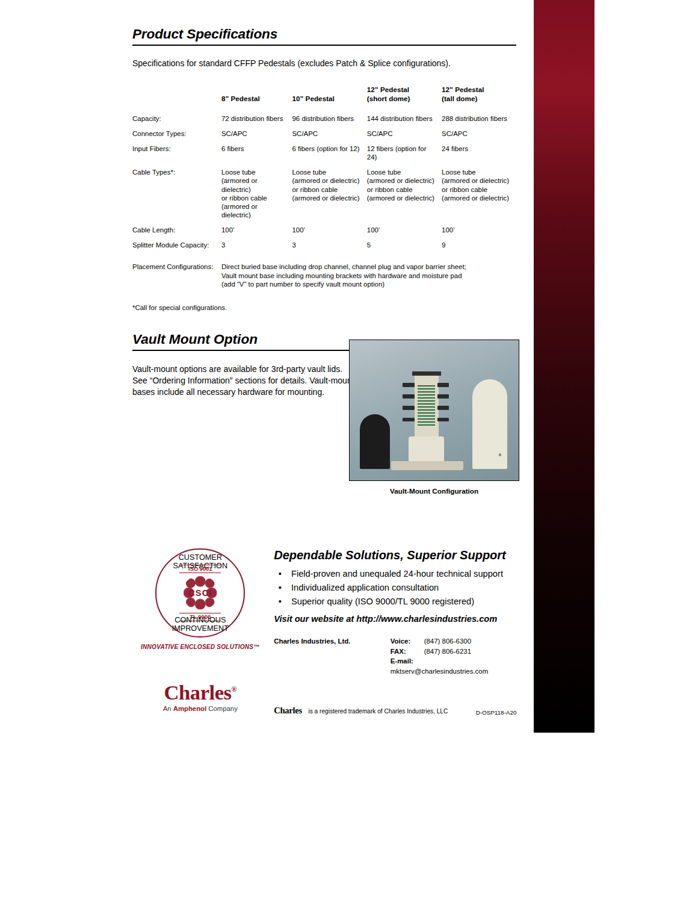Product Specifications
Specifications for standard CFFP Pedestals (excludes Patch & Splice configurations).
| | 8” Pedestal | 10” Pedestal | 12” Pedestal (short dome) | 12” Pedestal (tall dome) |
| --- | --- | --- | --- | --- |
| Capacity: | 72 distribution fibers | 96 distribution fibers | 144 distribution fibers | 288 distribution fibers |
| Connector Types: | SC/APC | SC/APC | SC/APC | SC/APC |
| Input Fibers: | 6 fibers | 6 fibers (option for 12) | 12 fibers (option for 24) | 24 fibers |
| Cable Types*: | Loose tube (armored or dielectric) or ribbon cable (armored or dielectric) | Loose tube (armored or dielectric) or ribbon cable (armored or dielectric) | Loose tube (armored or dielectric) or ribbon cable (armored or dielectric) | Loose tube (armored or dielectric) or ribbon cable (armored or dielectric) |
| Cable Length: | 100’ | 100’ | 100’ | 100’ |
| Splitter Module Capacity: | 3 | 3 | 5 | 9 |
| Placement Configurations: | Direct buried base including drop channel, channel plug and vapor barrier sheet; Vault mount base including mounting brackets with hardware and moisture pad (add “V” to part number to specify vault mount option) |
*Call for special configurations.
Vault Mount Option
Vault-Mount Configuration
Vault-mount options are available for 3rd-party vault lids. See “Ordering Information” sections for details. Vault-mount bases include all necessary hardware for mounting.
CUSTOMER SATISFACTION
ISO 9001
CSCI
TL 9000
CONTINUOUS IMPROVEMENT
INNOVATIVE ENCLOSED SOLUTIONS™
Charles®
An Amphenol Company
Dependable Solutions, Superior Support
Field-proven and unequaled 24-hour technical support
Individualized application consultation
Superior quality (ISO 9000/TL 9000 registered)
Visit our website at http://www.charlesindustries.com
Charles Industries, Ltd.
Voice: (847) 806-6300
FAX: (847) 806-6231
E-mail: mktserv@charlesindustries.com
Charles is a registered trademark of Charles Industries, LLC
D-OSP118-A20